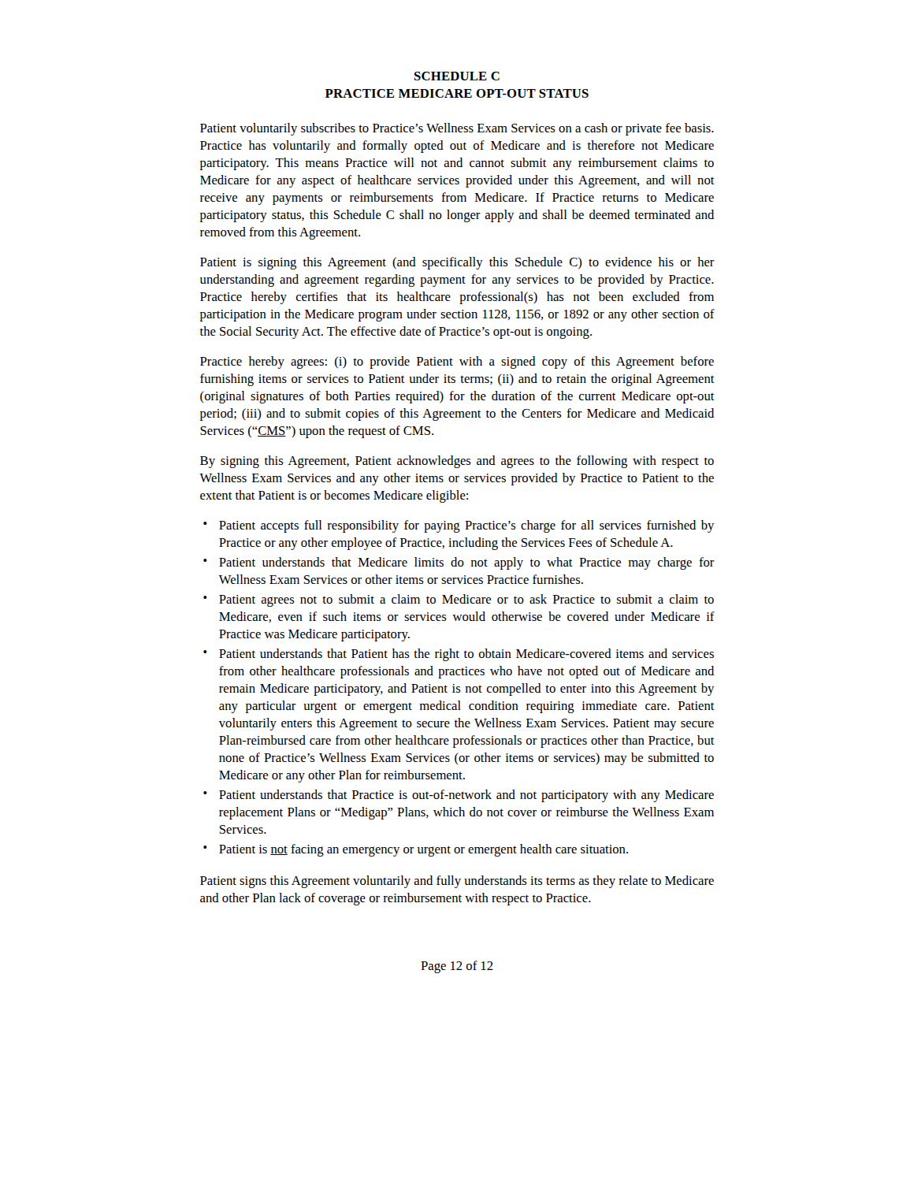SCHEDULE CPRACTICE MEDICARE OPT-OUT STATUS
Patient voluntarily subscribes to Practice’s Wellness Exam Services on a cash or private fee basis. Practice has voluntarily and formally opted out of Medicare and is therefore not Medicare participatory. This means Practice will not and cannot submit any reimbursement claims to Medicare for any aspect of healthcare services provided under this Agreement, and will not receive any payments or reimbursements from Medicare. If Practice returns to Medicare participatory status, this Schedule C shall no longer apply and shall be deemed terminated and removed from this Agreement.
Patient is signing this Agreement (and specifically this Schedule C) to evidence his or her understanding and agreement regarding payment for any services to be provided by Practice. Practice hereby certifies that its healthcare professional(s) has not been excluded from participation in the Medicare program under section 1128, 1156, or 1892 or any other section of the Social Security Act. The effective date of Practice’s opt-out is ongoing.
Practice hereby agrees: (i) to provide Patient with a signed copy of this Agreement before furnishing items or services to Patient under its terms; (ii) and to retain the original Agreement (original signatures of both Parties required) for the duration of the current Medicare opt-out period; (iii) and to submit copies of this Agreement to the Centers for Medicare and Medicaid Services (“CMS”) upon the request of CMS.
By signing this Agreement, Patient acknowledges and agrees to the following with respect to Wellness Exam Services and any other items or services provided by Practice to Patient to the extent that Patient is or becomes Medicare eligible:
Patient accepts full responsibility for paying Practice’s charge for all services furnished by Practice or any other employee of Practice, including the Services Fees of Schedule A.
Patient understands that Medicare limits do not apply to what Practice may charge for Wellness Exam Services or other items or services Practice furnishes.
Patient agrees not to submit a claim to Medicare or to ask Practice to submit a claim to Medicare, even if such items or services would otherwise be covered under Medicare if Practice was Medicare participatory.
Patient understands that Patient has the right to obtain Medicare-covered items and services from other healthcare professionals and practices who have not opted out of Medicare and remain Medicare participatory, and Patient is not compelled to enter into this Agreement by any particular urgent or emergent medical condition requiring immediate care. Patient voluntarily enters this Agreement to secure the Wellness Exam Services. Patient may secure Plan-reimbursed care from other healthcare professionals or practices other than Practice, but none of Practice’s Wellness Exam Services (or other items or services) may be submitted to Medicare or any other Plan for reimbursement.
Patient understands that Practice is out-of-network and not participatory with any Medicare replacement Plans or “Medigap” Plans, which do not cover or reimburse the Wellness Exam Services.
Patient is not facing an emergency or urgent or emergent health care situation.
Patient signs this Agreement voluntarily and fully understands its terms as they relate to Medicare and other Plan lack of coverage or reimbursement with respect to Practice.
Page 12 of 12